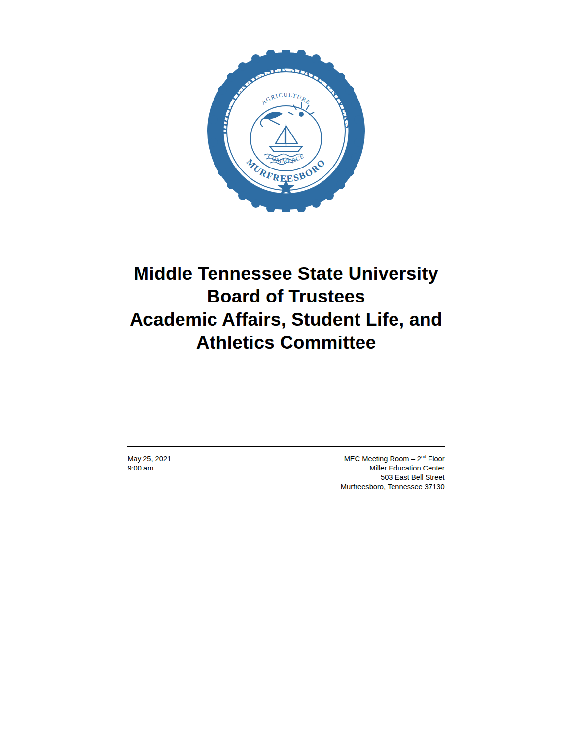Middle Tennessee State University, Murfreesboro — Agriculture, Commerce seal MIDDLE TENNESSEE STATE UNIVERSITY MURFREESBORO AGRICULTURE COMMERCE
Middle Tennessee State University
Board of Trustees
Academic Affairs, Student Life, and
Athletics Committee
May 25, 2021
9:00 am
MEC Meeting Room – 2nd Floor
Miller Education Center
503 East Bell Street
Murfreesboro, Tennessee 37130